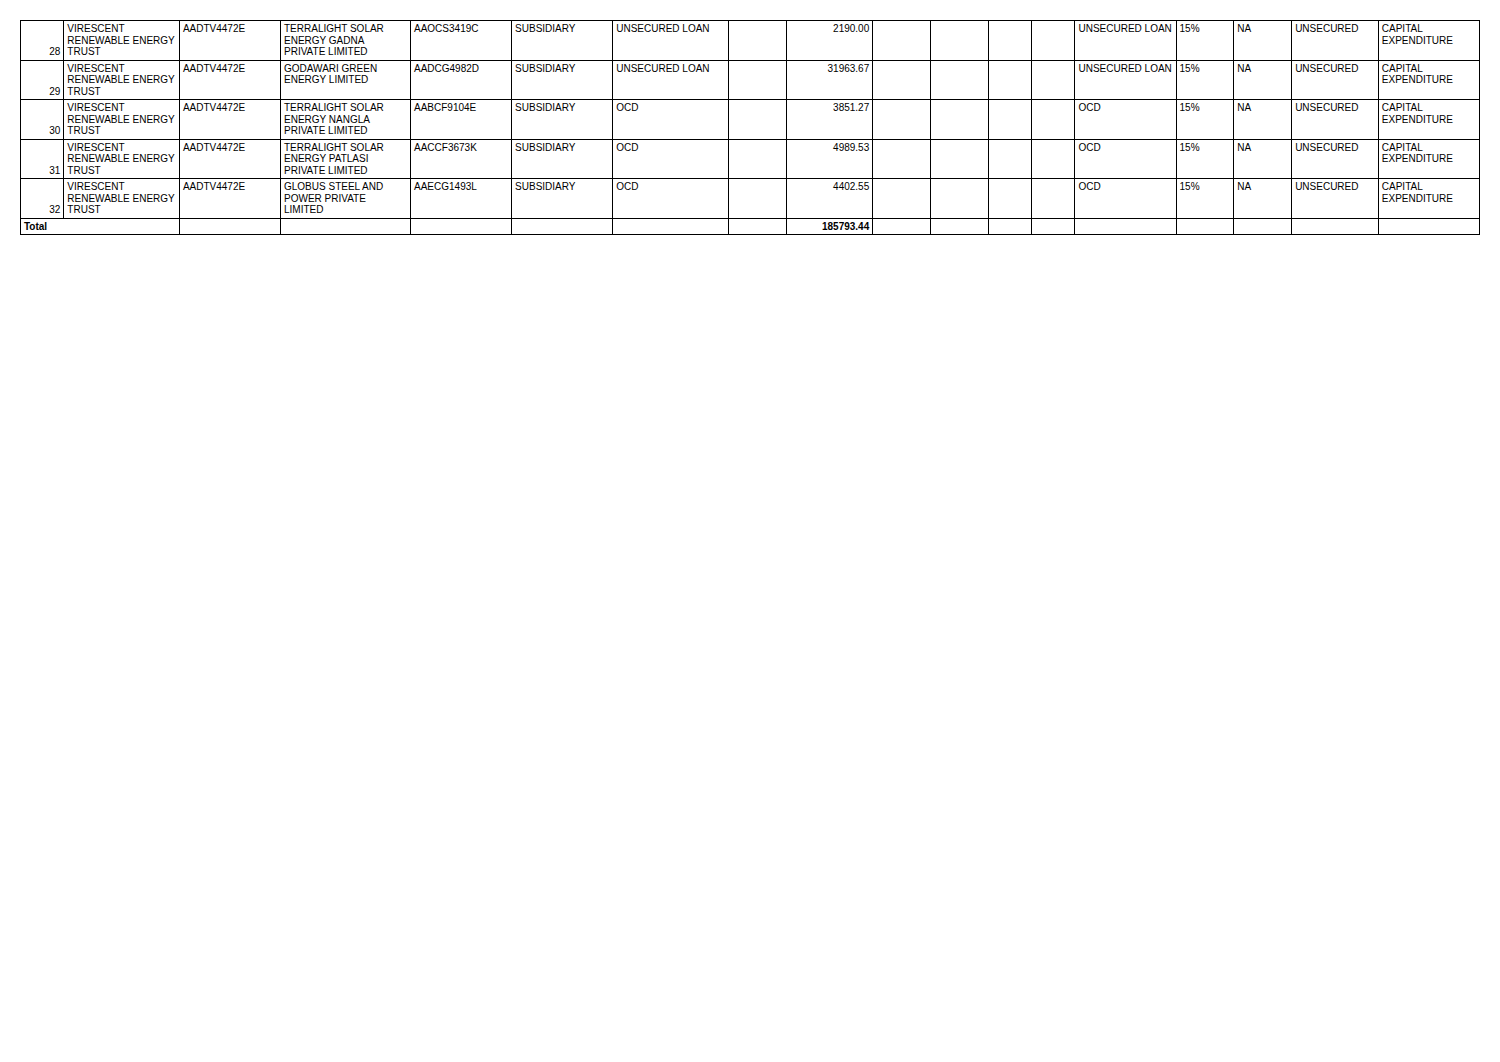| 28 | VIRESCENT RENEWABLE ENERGY TRUST | AADTV4472E | TERRALIGHT SOLAR ENERGY GADNA PRIVATE LIMITED | AAOCS3419C | SUBSIDIARY | UNSECURED LOAN | | 2190.00 | | | | | UNSECURED LOAN | 15% | NA | UNSECURED | CAPITAL EXPENDITURE |
| 29 | VIRESCENT RENEWABLE ENERGY TRUST | AADTV4472E | GODAWARI GREEN ENERGY LIMITED | AADCG4982D | SUBSIDIARY | UNSECURED LOAN | | 31963.67 | | | | | UNSECURED LOAN | 15% | NA | UNSECURED | CAPITAL EXPENDITURE |
| 30 | VIRESCENT RENEWABLE ENERGY TRUST | AADTV4472E | TERRALIGHT SOLAR ENERGY NANGLA PRIVATE LIMITED | AABCF9104E | SUBSIDIARY | OCD | | 3851.27 | | | | | OCD | 15% | NA | UNSECURED | CAPITAL EXPENDITURE |
| 31 | VIRESCENT RENEWABLE ENERGY TRUST | AADTV4472E | TERRALIGHT SOLAR ENERGY PATLASI PRIVATE LIMITED | AACCF3673K | SUBSIDIARY | OCD | | 4989.53 | | | | | OCD | 15% | NA | UNSECURED | CAPITAL EXPENDITURE |
| 32 | VIRESCENT RENEWABLE ENERGY TRUST | AADTV4472E | GLOBUS STEEL AND POWER PRIVATE LIMITED | AAECG1493L | SUBSIDIARY | OCD | | 4402.55 | | | | | OCD | 15% | NA | UNSECURED | CAPITAL EXPENDITURE |
| Total | | | | | | | 185793.44 | | | | | | | | | |